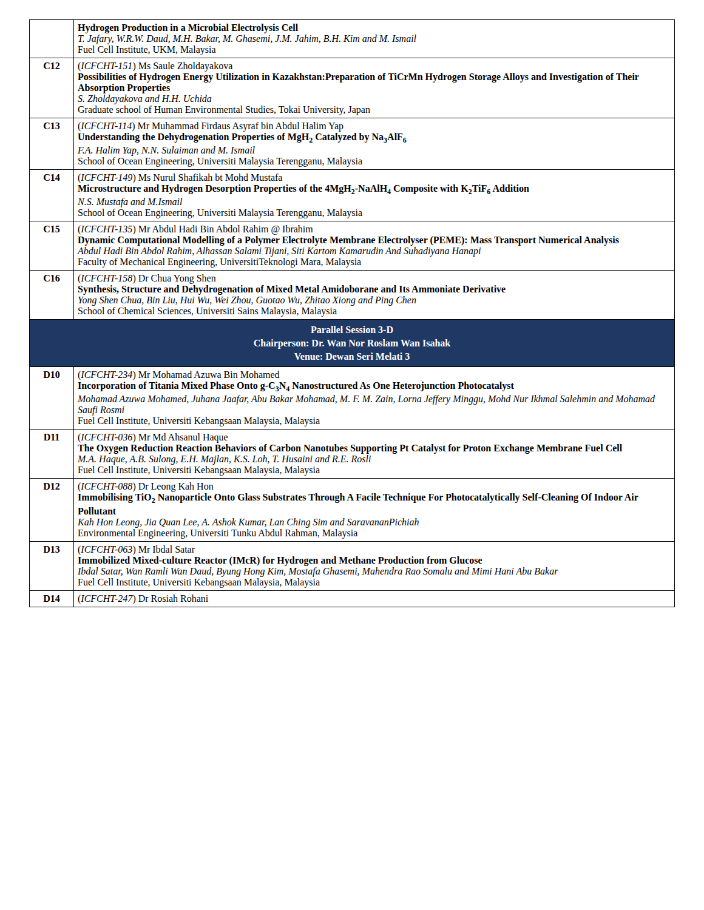| | Hydrogen Production in a Microbial Electrolysis Cell T. Jafary, W.R.W. Daud, M.H. Bakar, M. Ghasemi, J.M. Jahim, B.H. Kim and M. Ismail Fuel Cell Institute, UKM, Malaysia |
| C12 | ( ICFCHT-151 ) Ms Saule Zholdayakova Possibilities of Hydrogen Energy Utilization in Kazakhstan:Preparation of TiCrMn Hydrogen Storage Alloys and Investigation of Their Absorption Properties S. Zholdayakova and H.H. Uchida Graduate school of Human Environmental Studies, Tokai University, Japan |
| C13 | ( ICFCHT-114 ) Mr Muhammad Firdaus Asyraf bin Abdul Halim Yap Understanding the Dehydrogenation Properties of MgH 2 Catalyzed by Na 3 AlF 6 F.A. Halim Yap, N.N. Sulaiman and M. Ismail School of Ocean Engineering, Universiti Malaysia Terengganu, Malaysia |
| C14 | ( ICFCHT-149 ) Ms Nurul Shafikah bt Mohd Mustafa Microstructure and Hydrogen Desorption Properties of the 4MgH 2 -NaAlH 4 Composite with K 2 TiF 6 Addition N.S. Mustafa and M.Ismail School of Ocean Engineering, Universiti Malaysia Terengganu, Malaysia |
| C15 | ( ICFCHT-135 ) Mr Abdul Hadi Bin Abdol Rahim @ Ibrahim Dynamic Computational Modelling of a Polymer Electrolyte Membrane Electrolyser (PEME): Mass Transport Numerical Analysis Abdul Hadi Bin Abdol Rahim, Alhassan Salami Tijani, Siti Kartom Kamarudin And Suhadiyana Hanapi Faculty of Mechanical Engineering, UniversitiTeknologi Mara, Malaysia |
| C16 | ( ICFCHT-158 ) Dr Chua Yong Shen Synthesis, Structure and Dehydrogenation of Mixed Metal Amidoborane and Its Ammoniate Derivative Yong Shen Chua, Bin Liu, Hui Wu, Wei Zhou, Guotao Wu, Zhitao Xiong and Ping Chen School of Chemical Sciences, Universiti Sains Malaysia, Malaysia |
| Parallel Session 3-D Chairperson: Dr. Wan Nor Roslam Wan Isahak Venue: Dewan Seri Melati 3 |
| D10 | ( ICFCHT-234 ) Mr Mohamad Azuwa Bin Mohamed Incorporation of Titania Mixed Phase Onto g-C 3 N 4 Nanostructured As One Heterojunction Photocatalyst Mohamad Azuwa Mohamed, Juhana Jaafar, Abu Bakar Mohamad, M. F. M. Zain, Lorna Jeffery Minggu, Mohd Nur Ikhmal Salehmin and Mohamad Saufi Rosmi Fuel Cell Institute, Universiti Kebangsaan Malaysia, Malaysia |
| D11 | ( ICFCHT-036 ) Mr Md Ahsanul Haque The Oxygen Reduction Reaction Behaviors of Carbon Nanotubes Supporting Pt Catalyst for Proton Exchange Membrane Fuel Cell M.A. Haque, A.B. Sulong, E.H. Majlan, K.S. Loh, T. Husaini and R.E. Rosli Fuel Cell Institute, Universiti Kebangsaan Malaysia, Malaysia |
| D12 | ( ICFCHT-088 ) Dr Leong Kah Hon Immobilising TiO 2 Nanoparticle Onto Glass Substrates Through A Facile Technique For Photocatalytically Self-Cleaning Of Indoor Air Pollutant Kah Hon Leong, Jia Quan Lee, A. Ashok Kumar, Lan Ching Sim and SaravananPichiah Environmental Engineering, Universiti Tunku Abdul Rahman, Malaysia |
| D13 | ( ICFCHT-063 ) Mr Ibdal Satar Immobilized Mixed-culture Reactor (IMcR) for Hydrogen and Methane Production from Glucose Ibdal Satar, Wan Ramli Wan Daud, Byung Hong Kim, Mostafa Ghasemi, Mahendra Rao Somalu and Mimi Hani Abu Bakar Fuel Cell Institute, Universiti Kebangsaan Malaysia, Malaysia |
| D14 | ( ICFCHT-247 ) Dr Rosiah Rohani |